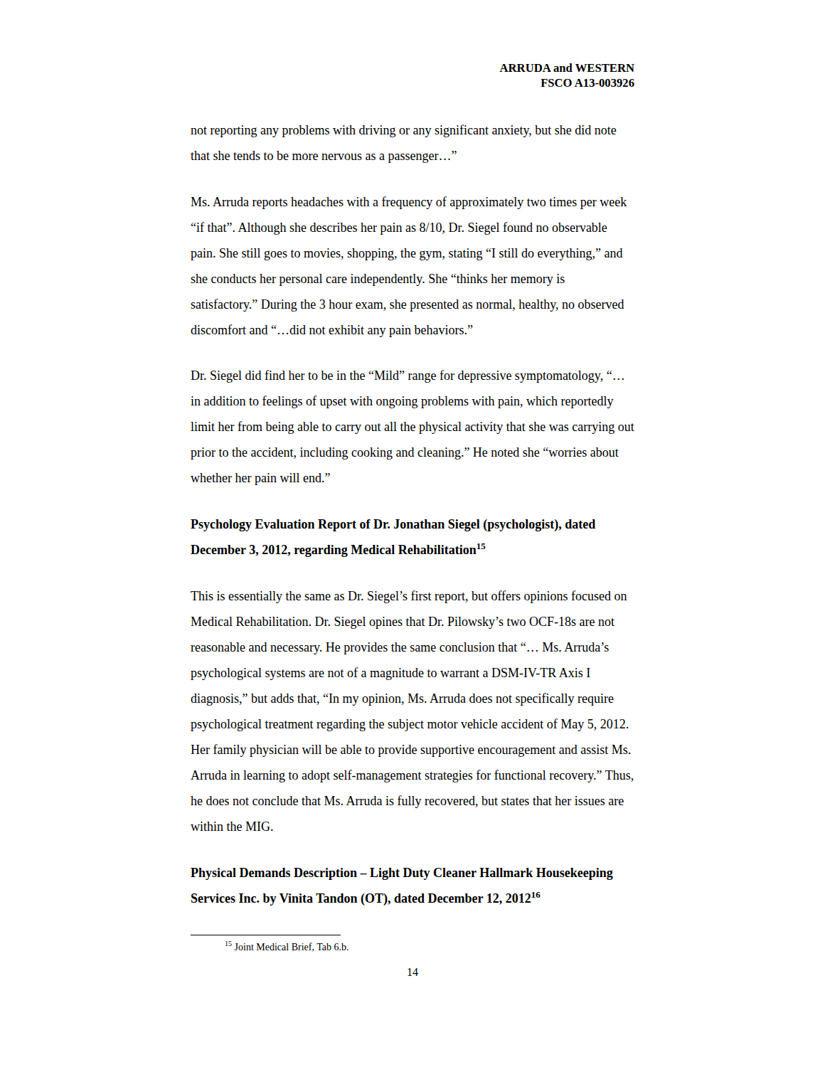ARRUDA and WESTERN
FSCO A13-003926
not reporting any problems with driving or any significant anxiety, but she did note that she tends to be more nervous as a passenger…”
Ms. Arruda reports headaches with a frequency of approximately two times per week “if that”. Although she describes her pain as 8/10, Dr. Siegel found no observable pain. She still goes to movies, shopping, the gym, stating “I still do everything,” and she conducts her personal care independently. She “thinks her memory is satisfactory.” During the 3 hour exam, she presented as normal, healthy, no observed discomfort and “…did not exhibit any pain behaviors.”
Dr. Siegel did find her to be in the “Mild” range for depressive symptomatology, “…in addition to feelings of upset with ongoing problems with pain, which reportedly limit her from being able to carry out all the physical activity that she was carrying out prior to the accident, including cooking and cleaning.” He noted she “worries about whether her pain will end.”
Psychology Evaluation Report of Dr. Jonathan Siegel (psychologist), dated December 3, 2012, regarding Medical Rehabilitation15
This is essentially the same as Dr. Siegel’s first report, but offers opinions focused on Medical Rehabilitation. Dr. Siegel opines that Dr. Pilowsky’s two OCF-18s are not reasonable and necessary. He provides the same conclusion that “… Ms. Arruda’s psychological systems are not of a magnitude to warrant a DSM-IV-TR Axis I diagnosis,” but adds that, “In my opinion, Ms. Arruda does not specifically require psychological treatment regarding the subject motor vehicle accident of May 5, 2012. Her family physician will be able to provide supportive encouragement and assist Ms. Arruda in learning to adopt self-management strategies for functional recovery.” Thus, he does not conclude that Ms. Arruda is fully recovered, but states that her issues are within the MIG.
Physical Demands Description – Light Duty Cleaner Hallmark Housekeeping Services Inc. by Vinita Tandon (OT), dated December 12, 201216
15 Joint Medical Brief, Tab 6.b.
14